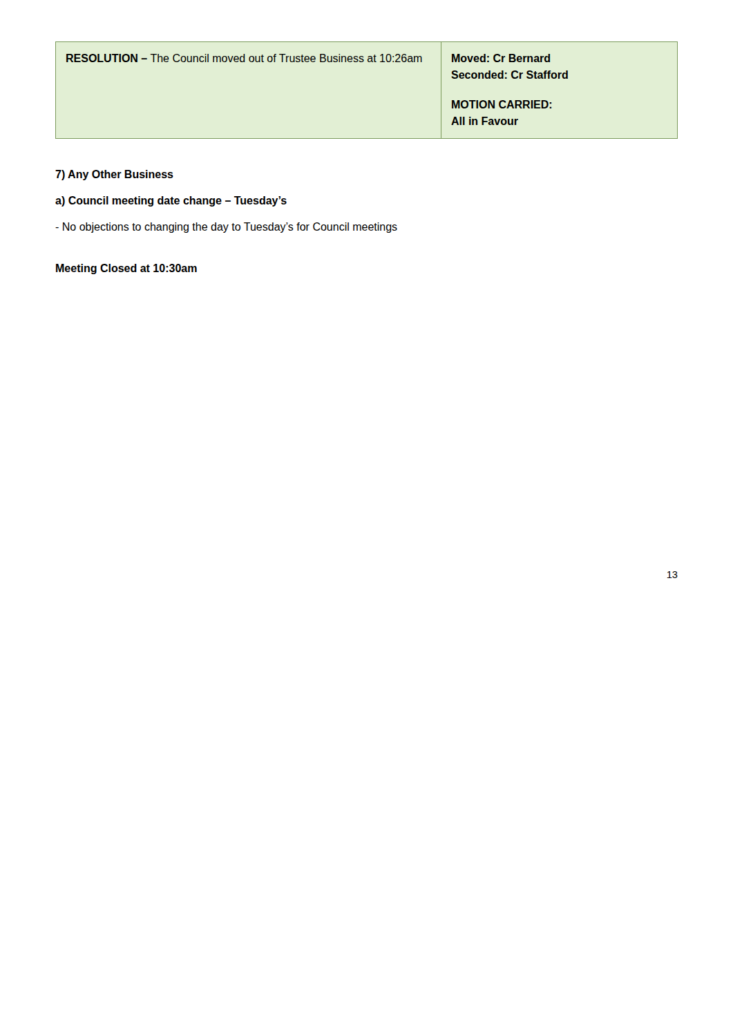| RESOLUTION – The Council moved out of Trustee Business at 10:26am | Moved: Cr Bernard Seconded: Cr Stafford MOTION CARRIED: All in Favour |
7) Any Other Business
a) Council meeting date change – Tuesday’s
- No objections to changing the day to Tuesday’s for Council meetings
Meeting Closed at 10:30am
13